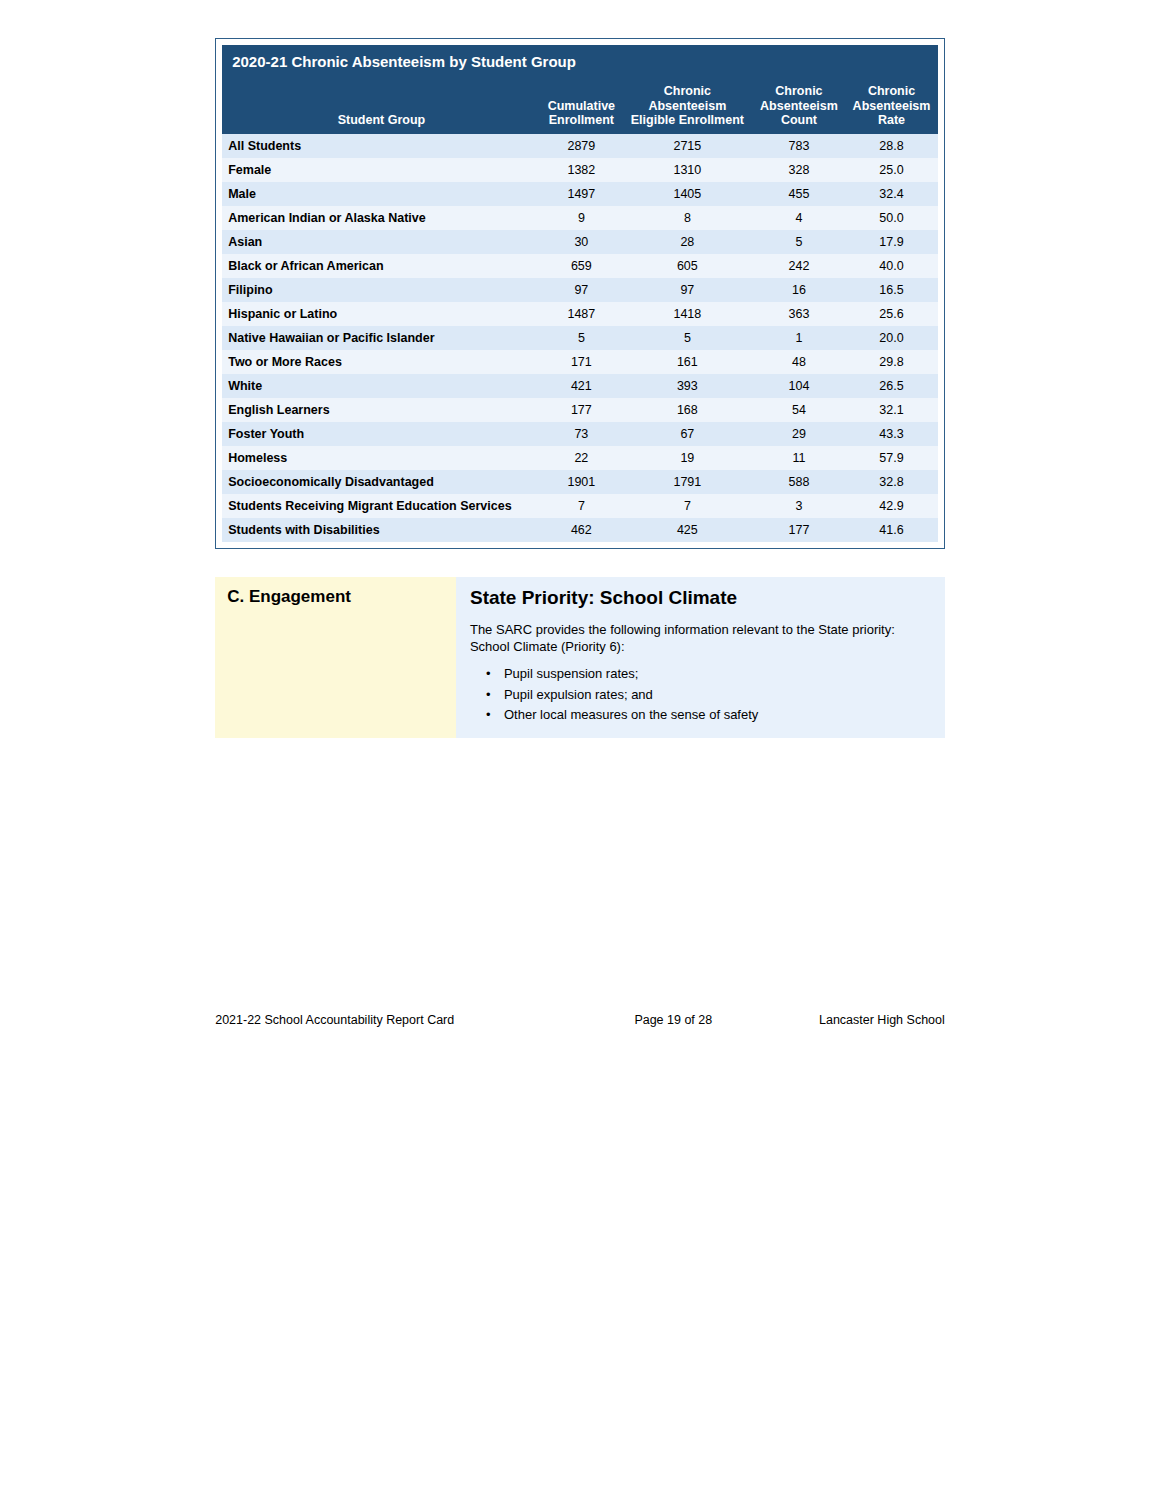2020-21 Chronic Absenteeism by Student Group
| Student Group | Cumulative Enrollment | Chronic Absenteeism Eligible Enrollment | Chronic Absenteeism Count | Chronic Absenteeism Rate |
| --- | --- | --- | --- | --- |
| All Students | 2879 | 2715 | 783 | 28.8 |
| Female | 1382 | 1310 | 328 | 25.0 |
| Male | 1497 | 1405 | 455 | 32.4 |
| American Indian or Alaska Native | 9 | 8 | 4 | 50.0 |
| Asian | 30 | 28 | 5 | 17.9 |
| Black or African American | 659 | 605 | 242 | 40.0 |
| Filipino | 97 | 97 | 16 | 16.5 |
| Hispanic or Latino | 1487 | 1418 | 363 | 25.6 |
| Native Hawaiian or Pacific Islander | 5 | 5 | 1 | 20.0 |
| Two or More Races | 171 | 161 | 48 | 29.8 |
| White | 421 | 393 | 104 | 26.5 |
| English Learners | 177 | 168 | 54 | 32.1 |
| Foster Youth | 73 | 67 | 29 | 43.3 |
| Homeless | 22 | 19 | 11 | 57.9 |
| Socioeconomically Disadvantaged | 1901 | 1791 | 588 | 32.8 |
| Students Receiving Migrant Education Services | 7 | 7 | 3 | 42.9 |
| Students with Disabilities | 462 | 425 | 177 | 41.6 |
C. Engagement
State Priority: School Climate
The SARC provides the following information relevant to the State priority: School Climate (Priority 6):
Pupil suspension rates;
Pupil expulsion rates; and
Other local measures on the sense of safety
2021-22 School Accountability Report Card
Page 19 of 28
Lancaster High School